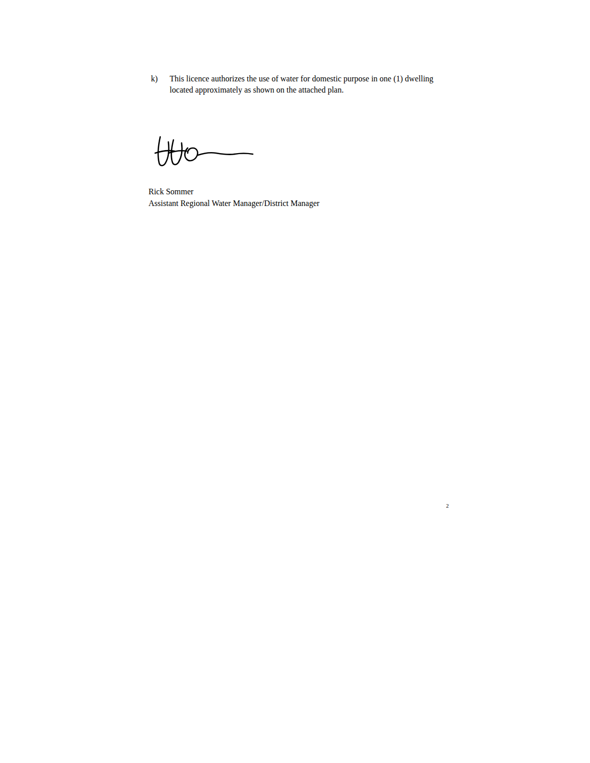k) This licence authorizes the use of water for domestic purpose in one (1) dwelling located approximately as shown on the attached plan.
Rick Sommer
Assistant Regional Water Manager/District Manager
2